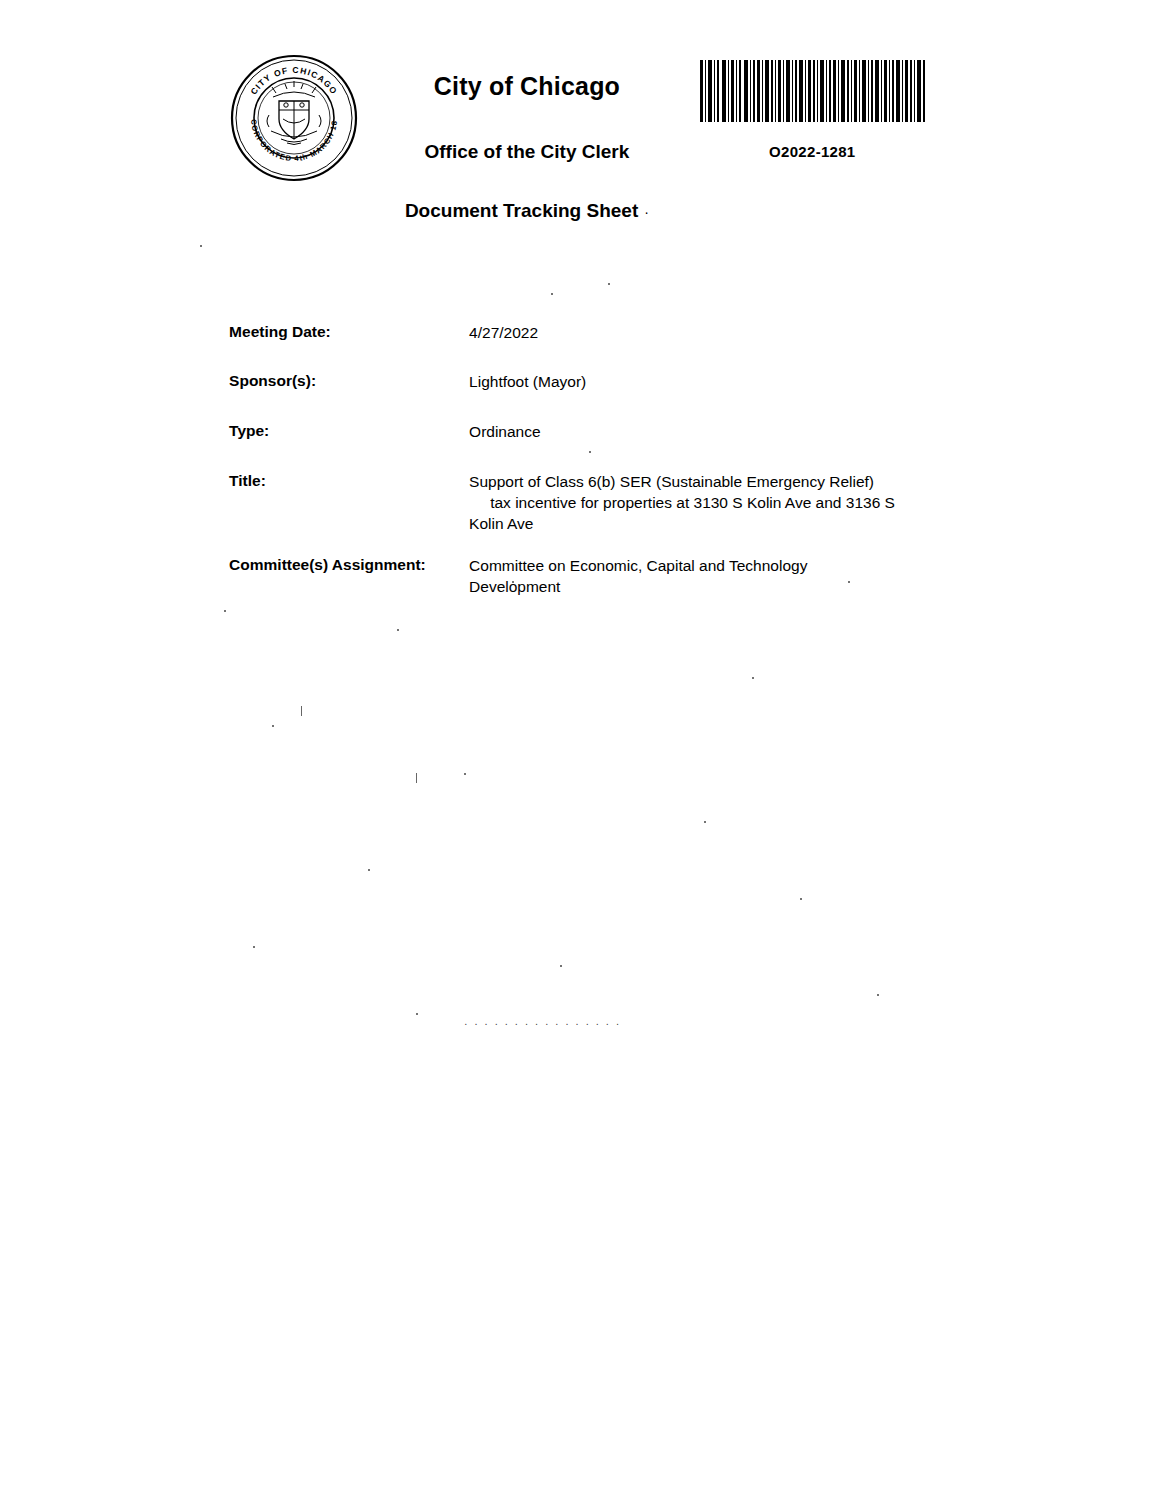CITY OF CHICAGO INCORPORATED 4th MARCH 1837
City of Chicago
Office of the City Clerk
Document Tracking Sheet·
O2022-1281
| Meeting Date: | 4/27/2022 |
| Sponsor(s): | Lightfoot (Mayor) |
| Type: | Ordinance |
| Title: | Support of Class 6(b) SER (Sustainable Emergency Relief) tax incentive for properties at 3130 S Kolin Ave and 3136 S Kolin Ave |
| Committee(s) Assignment: | Committee on Economic, Capital and Technology Development |
. . . . . . . . . . . . . . . .